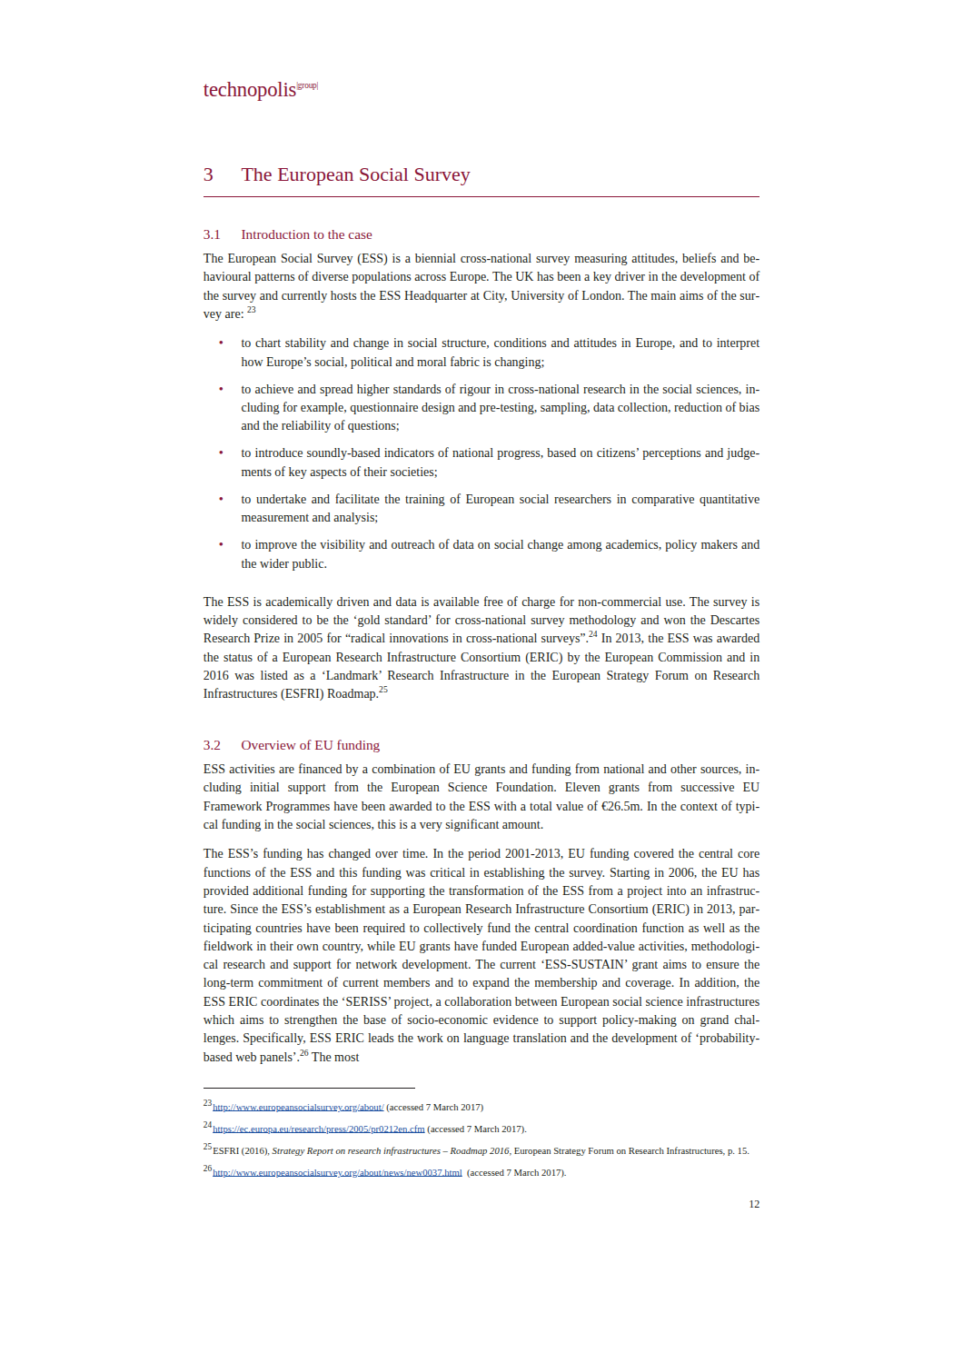technopolis|group|
3 The European Social Survey
3.1 Introduction to the case
The European Social Survey (ESS) is a biennial cross-national survey measuring attitudes, beliefs and behavioural patterns of diverse populations across Europe. The UK has been a key driver in the development of the survey and currently hosts the ESS Headquarter at City, University of London. The main aims of the survey are: 23
to chart stability and change in social structure, conditions and attitudes in Europe, and to interpret how Europe’s social, political and moral fabric is changing;
to achieve and spread higher standards of rigour in cross-national research in the social sciences, including for example, questionnaire design and pre-testing, sampling, data collection, reduction of bias and the reliability of questions;
to introduce soundly-based indicators of national progress, based on citizens’ perceptions and judgements of key aspects of their societies;
to undertake and facilitate the training of European social researchers in comparative quantitative measurement and analysis;
to improve the visibility and outreach of data on social change among academics, policy makers and the wider public.
The ESS is academically driven and data is available free of charge for non-commercial use. The survey is widely considered to be the ‘gold standard’ for cross-national survey methodology and won the Descartes Research Prize in 2005 for “radical innovations in cross-national surveys”.24 In 2013, the ESS was awarded the status of a European Research Infrastructure Consortium (ERIC) by the European Commission and in 2016 was listed as a ‘Landmark’ Research Infrastructure in the European Strategy Forum on Research Infrastructures (ESFRI) Roadmap.25
3.2 Overview of EU funding
ESS activities are financed by a combination of EU grants and funding from national and other sources, including initial support from the European Science Foundation. Eleven grants from successive EU Framework Programmes have been awarded to the ESS with a total value of €26.5m. In the context of typical funding in the social sciences, this is a very significant amount.
The ESS’s funding has changed over time. In the period 2001-2013, EU funding covered the central core functions of the ESS and this funding was critical in establishing the survey. Starting in 2006, the EU has provided additional funding for supporting the transformation of the ESS from a project into an infrastructure. Since the ESS’s establishment as a European Research Infrastructure Consortium (ERIC) in 2013, participating countries have been required to collectively fund the central coordination function as well as the fieldwork in their own country, while EU grants have funded European added-value activities, methodological research and support for network development. The current ‘ESS-SUSTAIN’ grant aims to ensure the long-term commitment of current members and to expand the membership and coverage. In addition, the ESS ERIC coordinates the ‘SERISS’ project, a collaboration between European social science infrastructures which aims to strengthen the base of socio-economic evidence to support policy-making on grand challenges. Specifically, ESS ERIC leads the work on language translation and the development of ‘probability-based web panels’.26 The most
23 http://www.europeansocialsurvey.org/about/ (accessed 7 March 2017)
24 https://ec.europa.eu/research/press/2005/pr0212en.cfm (accessed 7 March 2017).
25 ESFRI (2016), Strategy Report on research infrastructures – Roadmap 2016, European Strategy Forum on Research Infrastructures, p. 15.
26 http://www.europeansocialsurvey.org/about/news/new0037.html (accessed 7 March 2017).
12